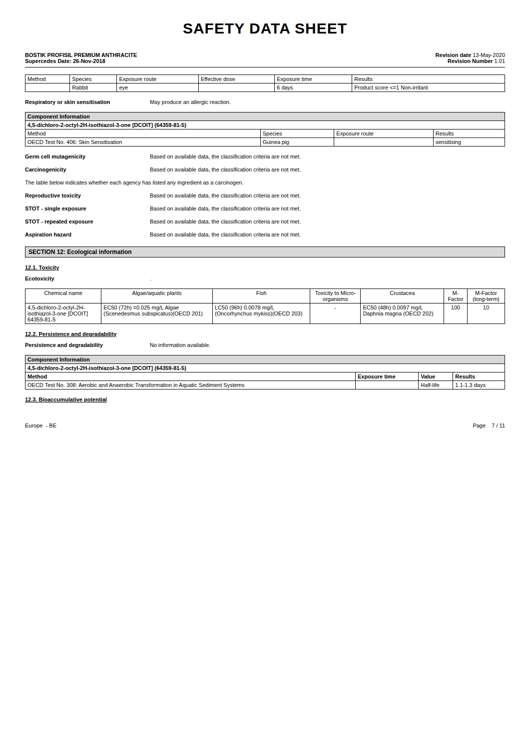SAFETY DATA SHEET
BOSTIK PROFISIL PREMIUM ANTHRACITE
Supercedes Date: 26-Nov-2018
Revision date 13-May-2020
Revision Number 1.01
| Method | Species | Exposure route | Effective dose | Exposure time | Results |
| --- | --- | --- | --- | --- | --- |
| | Rabbit | eye | | 6 days | Product score <=1 Non-irritant |
Respiratory or skin sensitisation
May produce an allergic reaction.
| Component Information |
| 4,5-dichloro-2-octyl-2H-isothiazol-3-one [DCOIT] (64359-81-5) |
| Method | Species | Exposure route | Results |
| OECD Test No. 406: Skin Sensitisation | Guinea pig | | sensitising |
Germ cell mutagenicity
Based on available data, the classification criteria are not met.
Carcinogenicity
Based on available data, the classification criteria are not met.
The table below indicates whether each agency has listed any ingredient as a carcinogen.
Reproductive toxicity
Based on available data, the classification criteria are not met.
STOT - single exposure
Based on available data, the classification criteria are not met.
STOT - repeated exposure
Based on available data, the classification criteria are not met.
Aspiration hazard
Based on available data, the classification criteria are not met.
SECTION 12: Ecological information
12.1. Toxicity
Ecotoxicity
.
| Chemical name | Algae/aquatic plants | Fish | Toxicity to Micro-organisms | Crustacea | M-Factor | M-Factor (long-term) |
| --- | --- | --- | --- | --- | --- | --- |
| 4,5-dichloro-2-octyl-2H-isothiazol-3-one [DCOIT] 64359-81-5 | EC50 (72h) =0.025 mg/L Algae (Scenedesmus subspicatus)(OECD 201) | LC50 (96h) 0.0078 mg/L (Oncorhynchus mykiss)(OECD 203) | - | EC50 (48h) 0.0097 mg/L Daphnia magna (OECD 202) | 100 | 10 |
12.2. Persistence and degradability
Persistence and degradability
No information available.
| Component Information |
| 4,5-dichloro-2-octyl-2H-isothiazol-3-one [DCOIT] (64359-81-5) |
| Method | Exposure time | Value | Results |
| OECD Test No. 308: Aerobic and Anaerobic Transformation in Aquatic Sediment Systems | | Half-life | 1.1-1.3 days |
12.3. Bioaccumulative potential
Europe - BE
Page 7 / 11